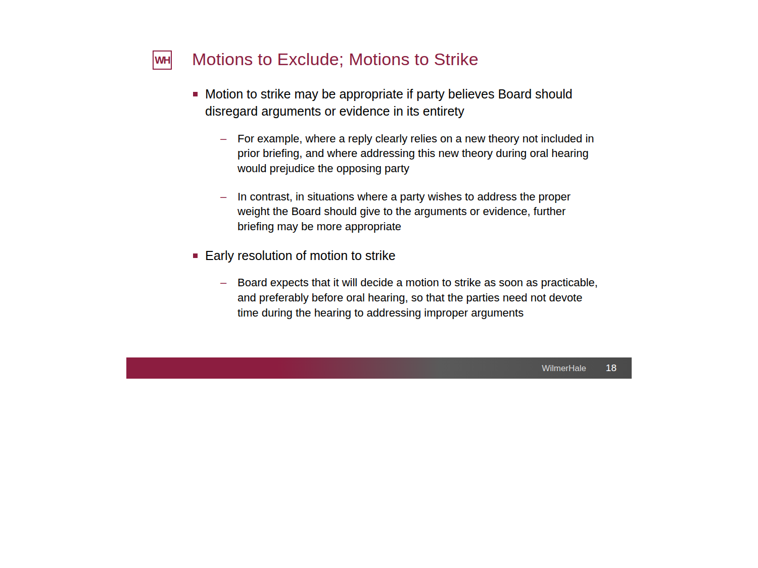WH
Motions to Exclude; Motions to Strike
Motion to strike may be appropriate if party believes Board should disregard arguments or evidence in its entirety
For example, where a reply clearly relies on a new theory not included in prior briefing, and where addressing this new theory during oral hearing would prejudice the opposing party
In contrast, in situations where a party wishes to address the proper weight the Board should give to the arguments or evidence, further briefing may be more appropriate
Early resolution of motion to strike
Board expects that it will decide a motion to strike as soon as practicable, and preferably before oral hearing, so that the parties need not devote time during the hearing to addressing improper arguments
WilmerHale
18